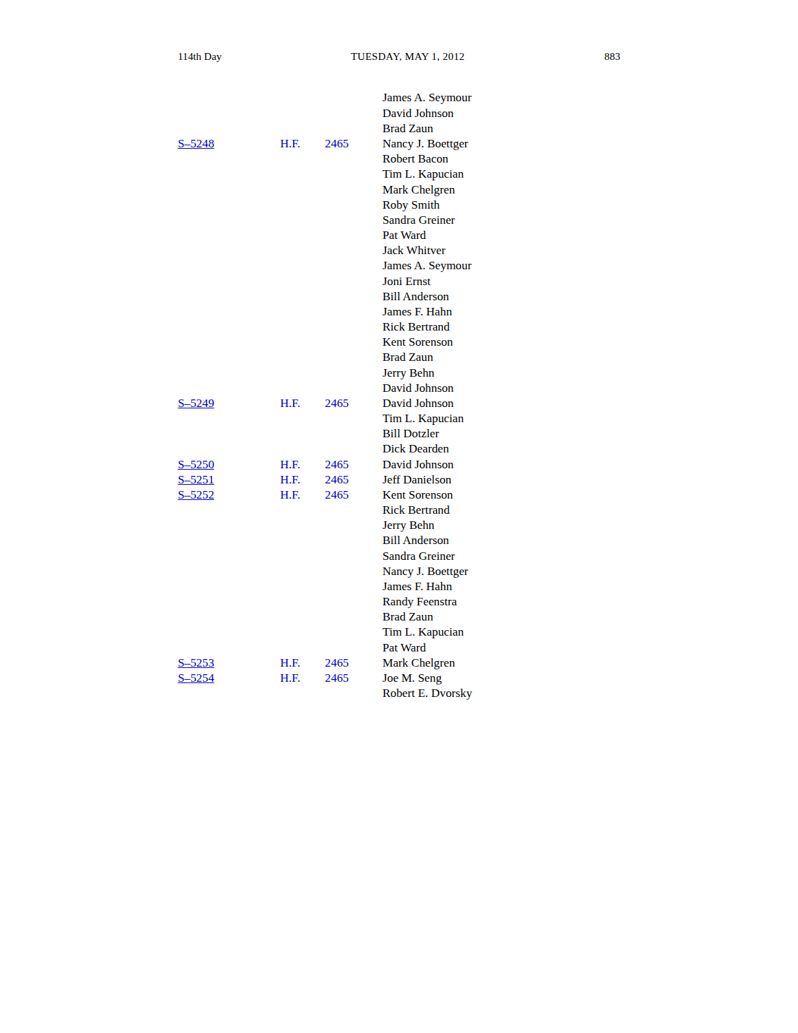114th Day TUESDAY, MAY 1, 2012 883
| | | James A. Seymour |
| | | David Johnson |
| | | Brad Zaun |
| S–5248 | H.F. 2465 | Nancy J. Boettger |
| | | Robert Bacon |
| | | Tim L. Kapucian |
| | | Mark Chelgren |
| | | Roby Smith |
| | | Sandra Greiner |
| | | Pat Ward |
| | | Jack Whitver |
| | | James A. Seymour |
| | | Joni Ernst |
| | | Bill Anderson |
| | | James F. Hahn |
| | | Rick Bertrand |
| | | Kent Sorenson |
| | | Brad Zaun |
| | | Jerry Behn |
| | | David Johnson |
| S–5249 | H.F. 2465 | David Johnson |
| | | Tim L. Kapucian |
| | | Bill Dotzler |
| | | Dick Dearden |
| S–5250 | H.F. 2465 | David Johnson |
| S–5251 | H.F. 2465 | Jeff Danielson |
| S–5252 | H.F. 2465 | Kent Sorenson |
| | | Rick Bertrand |
| | | Jerry Behn |
| | | Bill Anderson |
| | | Sandra Greiner |
| | | Nancy J. Boettger |
| | | James F. Hahn |
| | | Randy Feenstra |
| | | Brad Zaun |
| | | Tim L. Kapucian |
| | | Pat Ward |
| S–5253 | H.F. 2465 | Mark Chelgren |
| S–5254 | H.F. 2465 | Joe M. Seng |
| | | Robert E. Dvorsky |